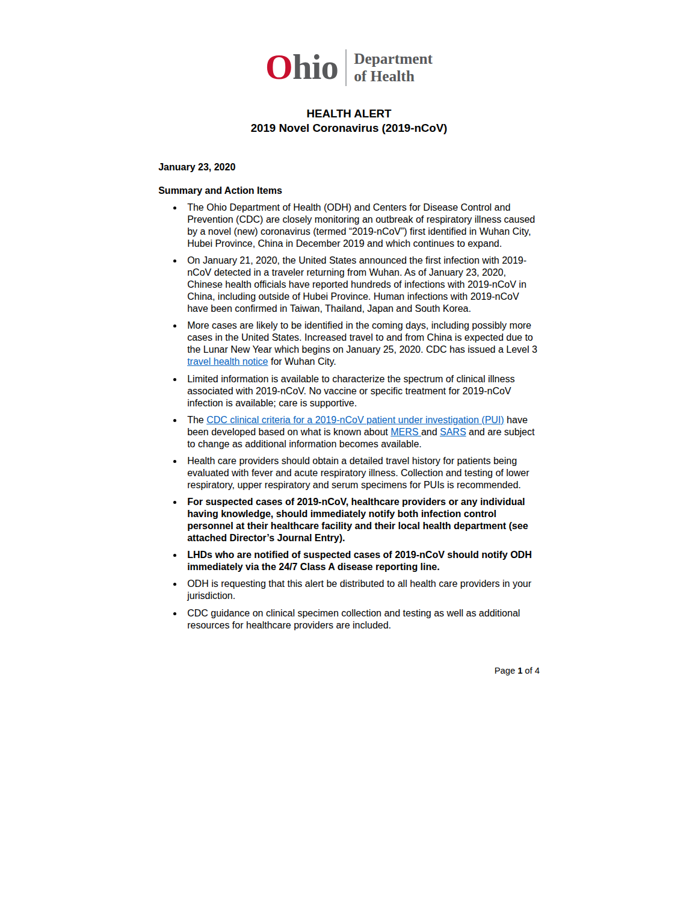Ohio Department
of Health
HEALTH ALERT
2019 Novel Coronavirus (2019-nCoV)
January 23, 2020
Summary and Action Items
The Ohio Department of Health (ODH) and Centers for Disease Control and Prevention (CDC) are closely monitoring an outbreak of respiratory illness caused by a novel (new) coronavirus (termed “2019-nCoV”) first identified in Wuhan City, Hubei Province, China in December 2019 and which continues to expand.
On January 21, 2020, the United States announced the first infection with 2019-nCoV detected in a traveler returning from Wuhan. As of January 23, 2020, Chinese health officials have reported hundreds of infections with 2019-nCoV in China, including outside of Hubei Province. Human infections with 2019-nCoV have been confirmed in Taiwan, Thailand, Japan and South Korea.
More cases are likely to be identified in the coming days, including possibly more cases in the United States. Increased travel to and from China is expected due to the Lunar New Year which begins on January 25, 2020. CDC has issued a Level 3 travel health notice for Wuhan City.
Limited information is available to characterize the spectrum of clinical illness associated with 2019-nCoV. No vaccine or specific treatment for 2019-nCoV infection is available; care is supportive.
The CDC clinical criteria for a 2019-nCoV patient under investigation (PUI) have been developed based on what is known about MERS and SARS and are subject to change as additional information becomes available.
Health care providers should obtain a detailed travel history for patients being evaluated with fever and acute respiratory illness. Collection and testing of lower respiratory, upper respiratory and serum specimens for PUIs is recommended.
For suspected cases of 2019-nCoV, healthcare providers or any individual having knowledge, should immediately notify both infection control personnel at their healthcare facility and their local health department (see attached Director’s Journal Entry).
LHDs who are notified of suspected cases of 2019-nCoV should notify ODH immediately via the 24/7 Class A disease reporting line.
ODH is requesting that this alert be distributed to all health care providers in your jurisdiction.
CDC guidance on clinical specimen collection and testing as well as additional resources for healthcare providers are included.
Page 1 of 4